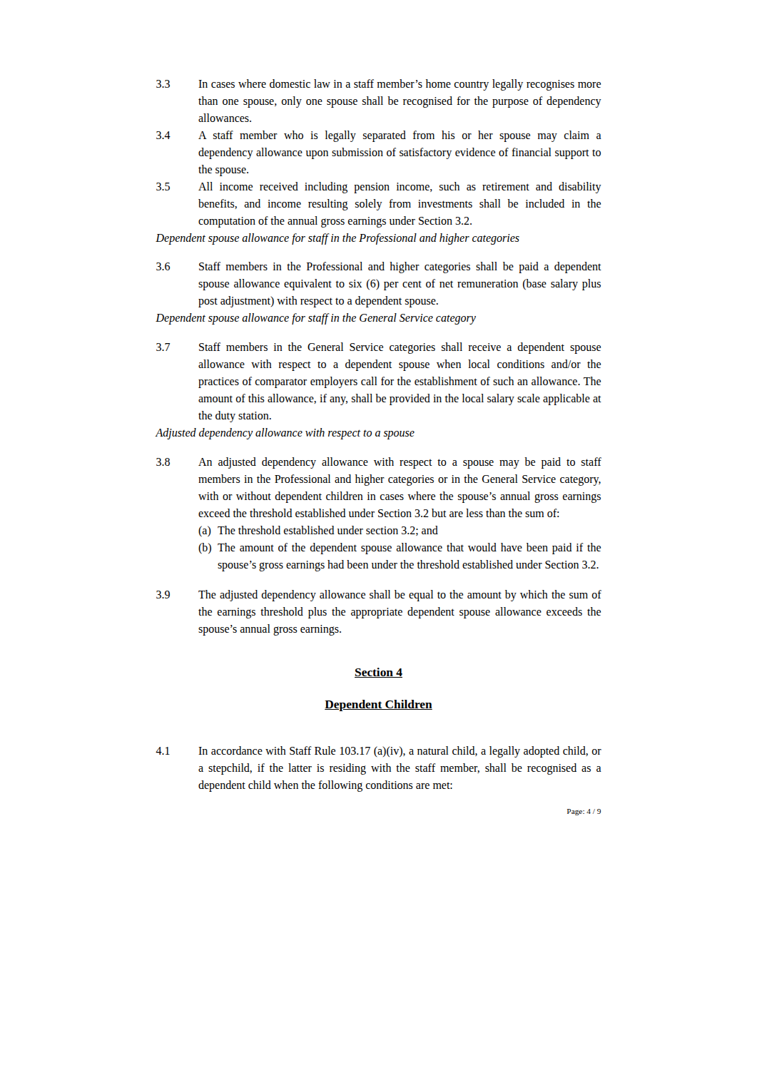3.3
In cases where domestic law in a staff member’s home country legally recognises more than one spouse, only one spouse shall be recognised for the purpose of dependency allowances.
3.4
A staff member who is legally separated from his or her spouse may claim a dependency allowance upon submission of satisfactory evidence of financial support to the spouse.
3.5
All income received including pension income, such as retirement and disability benefits, and income resulting solely from investments shall be included in the computation of the annual gross earnings under Section 3.2.
Dependent spouse allowance for staff in the Professional and higher categories
3.6
Staff members in the Professional and higher categories shall be paid a dependent spouse allowance equivalent to six (6) per cent of net remuneration (base salary plus post adjustment) with respect to a dependent spouse.
Dependent spouse allowance for staff in the General Service category
3.7
Staff members in the General Service categories shall receive a dependent spouse allowance with respect to a dependent spouse when local conditions and/or the practices of comparator employers call for the establishment of such an allowance. The amount of this allowance, if any, shall be provided in the local salary scale applicable at the duty station.
Adjusted dependency allowance with respect to a spouse
3.8
An adjusted dependency allowance with respect to a spouse may be paid to staff members in the Professional and higher categories or in the General Service category, with or without dependent children in cases where the spouse’s annual gross earnings exceed the threshold established under Section 3.2 but are less than the sum of:
(a)
The threshold established under section 3.2; and
(b)
The amount of the dependent spouse allowance that would have been paid if the spouse’s gross earnings had been under the threshold established under Section 3.2.
3.9
The adjusted dependency allowance shall be equal to the amount by which the sum of the earnings threshold plus the appropriate dependent spouse allowance exceeds the spouse’s annual gross earnings.
Section 4
Dependent Children
4.1
In accordance with Staff Rule 103.17 (a)(iv), a natural child, a legally adopted child, or a stepchild, if the latter is residing with the staff member, shall be recognised as a dependent child when the following conditions are met:
Page: 4 / 9